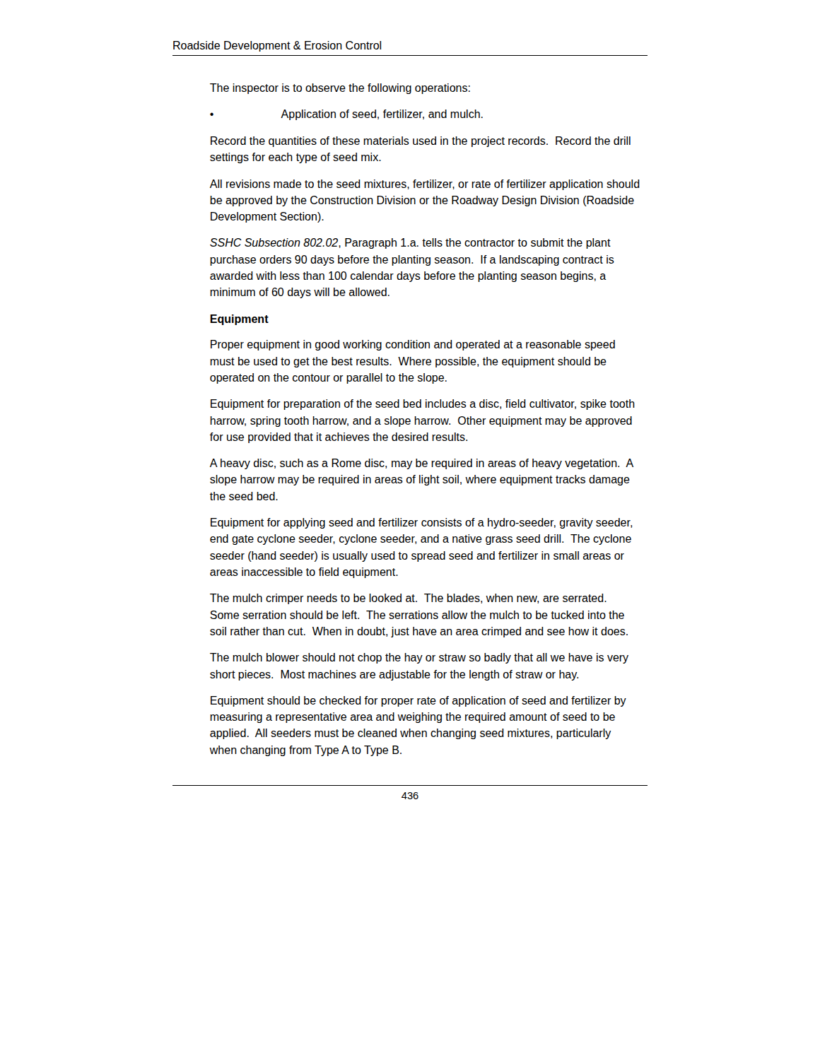Roadside Development & Erosion Control
The inspector is to observe the following operations:
Application of seed, fertilizer, and mulch.
Record the quantities of these materials used in the project records. Record the drill settings for each type of seed mix.
All revisions made to the seed mixtures, fertilizer, or rate of fertilizer application should be approved by the Construction Division or the Roadway Design Division (Roadside Development Section).
SSHC Subsection 802.02, Paragraph 1.a. tells the contractor to submit the plant purchase orders 90 days before the planting season. If a landscaping contract is awarded with less than 100 calendar days before the planting season begins, a minimum of 60 days will be allowed.
Equipment
Proper equipment in good working condition and operated at a reasonable speed must be used to get the best results. Where possible, the equipment should be operated on the contour or parallel to the slope.
Equipment for preparation of the seed bed includes a disc, field cultivator, spike tooth harrow, spring tooth harrow, and a slope harrow. Other equipment may be approved for use provided that it achieves the desired results.
A heavy disc, such as a Rome disc, may be required in areas of heavy vegetation. A slope harrow may be required in areas of light soil, where equipment tracks damage the seed bed.
Equipment for applying seed and fertilizer consists of a hydro-seeder, gravity seeder, end gate cyclone seeder, cyclone seeder, and a native grass seed drill. The cyclone seeder (hand seeder) is usually used to spread seed and fertilizer in small areas or areas inaccessible to field equipment.
The mulch crimper needs to be looked at. The blades, when new, are serrated. Some serration should be left. The serrations allow the mulch to be tucked into the soil rather than cut. When in doubt, just have an area crimped and see how it does.
The mulch blower should not chop the hay or straw so badly that all we have is very short pieces. Most machines are adjustable for the length of straw or hay.
Equipment should be checked for proper rate of application of seed and fertilizer by measuring a representative area and weighing the required amount of seed to be applied. All seeders must be cleaned when changing seed mixtures, particularly when changing from Type A to Type B.
436